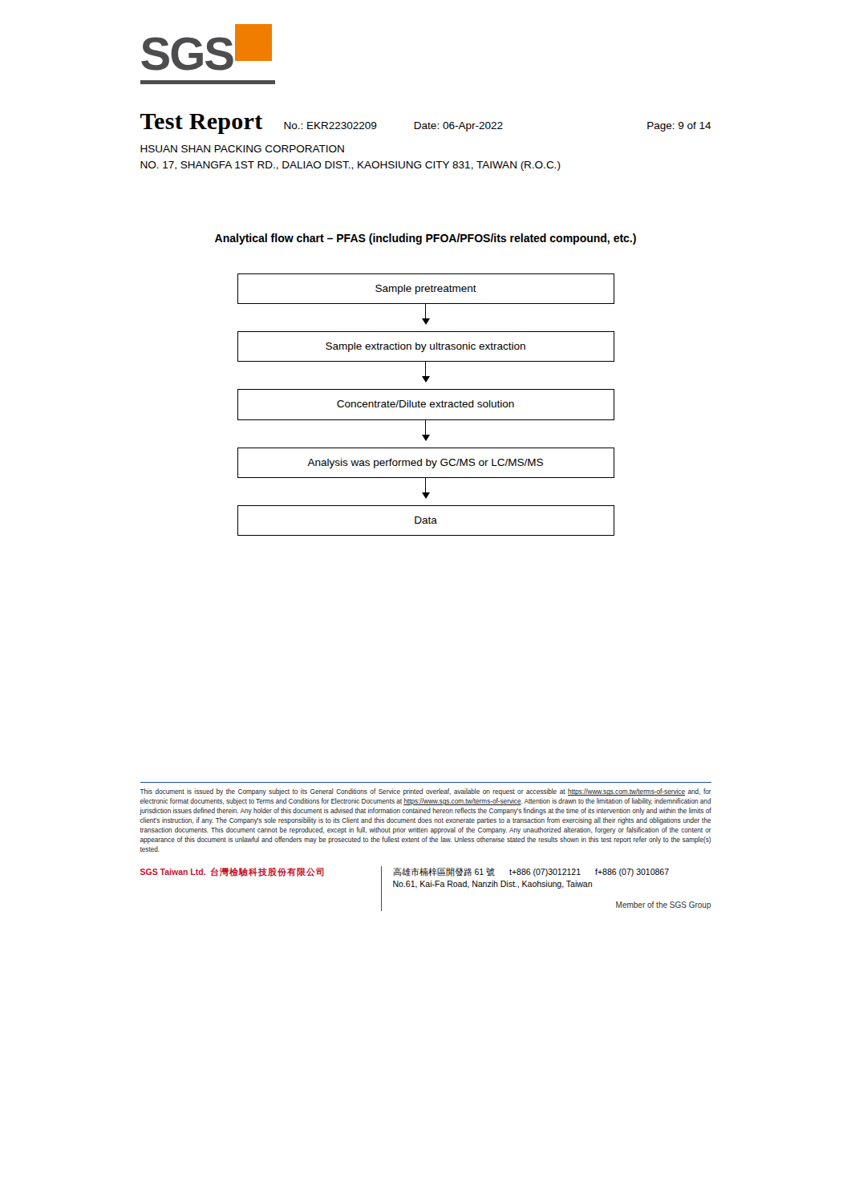SGS
Test Report
No.: EKR22302209 Date: 06-Apr-2022 Page: 9 of 14
HSUAN SHAN PACKING CORPORATION
NO. 17, SHANGFA 1ST RD., DALIAO DIST., KAOHSIUNG CITY 831, TAIWAN (R.O.C.)
Analytical flow chart – PFAS (including PFOA/PFOS/its related compound, etc.)
Sample pretreatment
Sample extraction by ultrasonic extraction
Concentrate/Dilute extracted solution
Analysis was performed by GC/MS or LC/MS/MS
Data
This document is issued by the Company subject to its General Conditions of Service printed overleaf, available on request or accessible at https://www.sgs.com.tw/terms-of-service and, for electronic format documents, subject to Terms and Conditions for Electronic Documents at https://www.sgs.com.tw/terms-of-service. Attention is drawn to the limitation of liability, indemnification and jurisdiction issues defined therein. Any holder of this document is advised that information contained hereon reflects the Company's findings at the time of its intervention only and within the limits of client's instruction, if any. The Company's sole responsibility is to its Client and this document does not exonerate parties to a transaction from exercising all their rights and obligations under the transaction documents. This document cannot be reproduced, except in full, without prior written approval of the Company. Any unauthorized alteration, forgery or falsification of the content or appearance of this document is unlawful and offenders may be prosecuted to the fullest extent of the law. Unless otherwise stated the results shown in this test report refer only to the sample(s) tested.
SGS Taiwan Ltd. 台灣檢驗科技股份有限公司
高雄市楠梓區開發路 61 號 t+886 (07)3012121 f+886 (07) 3010867
No.61, Kai-Fa Road, Nanzih Dist., Kaohsiung, Taiwan
Member of the SGS Group